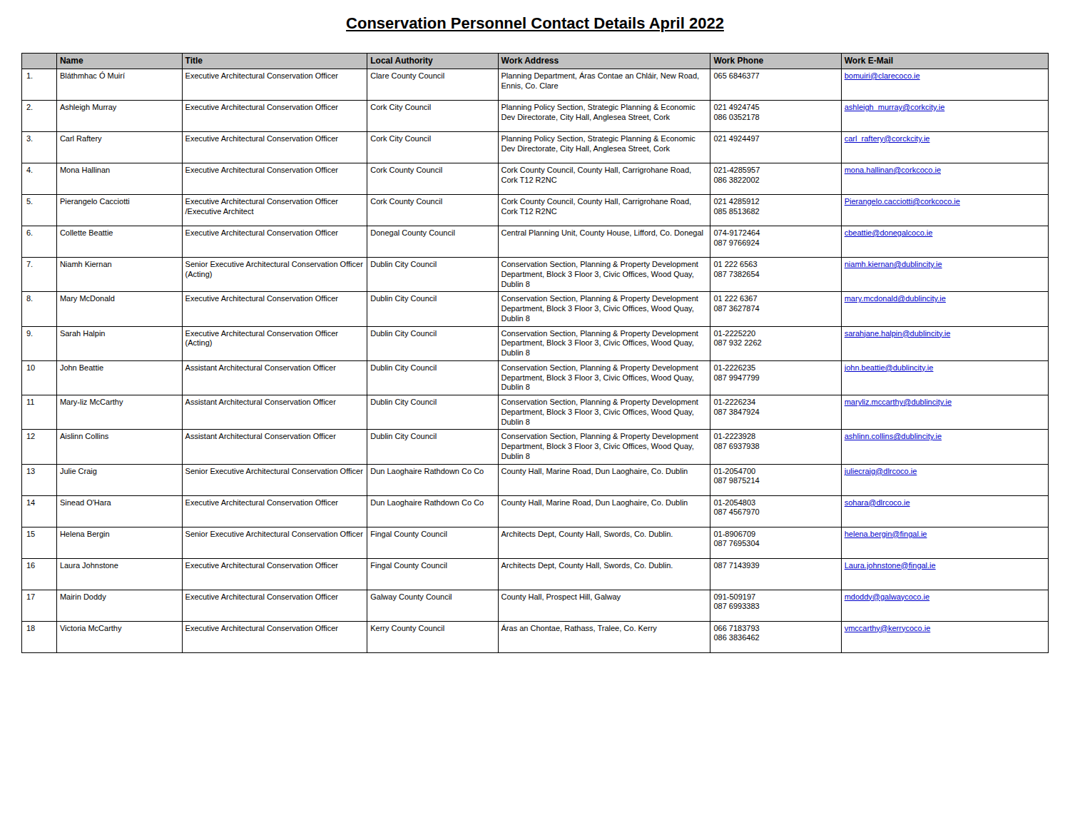Conservation Personnel Contact Details April 2022
| | Name | Title | Local Authority | Work Address | Work Phone | Work E-Mail |
| --- | --- | --- | --- | --- | --- | --- |
| 1. | Bláthmhac Ó Muirí | Executive Architectural Conservation Officer | Clare County Council | Planning Department, Áras Contae an Chláir, New Road, Ennis, Co. Clare | 065 6846377 | bomuiri@clarecoco.ie |
| 2. | Ashleigh Murray | Executive Architectural Conservation Officer | Cork City Council | Planning Policy Section, Strategic Planning & Economic Dev Directorate, City Hall, Anglesea Street, Cork | 021 4924745 086 0352178 | ashleigh_murray@corkcity.ie |
| 3. | Carl Raftery | Executive Architectural Conservation Officer | Cork City Council | Planning Policy Section, Strategic Planning & Economic Dev Directorate, City Hall, Anglesea Street, Cork | 021 4924497 | carl_raftery@corckcity.ie |
| 4. | Mona Hallinan | Executive Architectural Conservation Officer | Cork County Council | Cork County Council, County Hall, Carrigrohane Road, Cork T12 R2NC | 021-4285957 086 3822002 | mona.hallinan@corkcoco.ie |
| 5. | Pierangelo Cacciotti | Executive Architectural Conservation Officer /Executive Architect | Cork County Council | Cork County Council, County Hall, Carrigrohane Road, Cork T12 R2NC | 021 4285912 085 8513682 | Pierangelo.cacciotti@corkcoco.ie |
| 6. | Collette Beattie | Executive Architectural Conservation Officer | Donegal County Council | Central Planning Unit, County House, Lifford, Co. Donegal | 074-9172464 087 9766924 | cbeattie@donegalcoco.ie |
| 7. | Niamh Kiernan | Senior Executive Architectural Conservation Officer (Acting) | Dublin City Council | Conservation Section, Planning & Property Development Department, Block 3 Floor 3, Civic Offices, Wood Quay, Dublin 8 | 01 222 6563 087 7382654 | niamh.kiernan@dublincity.ie |
| 8. | Mary McDonald | Executive Architectural Conservation Officer | Dublin City Council | Conservation Section, Planning & Property Development Department, Block 3 Floor 3, Civic Offices, Wood Quay, Dublin 8 | 01 222 6367 087 3627874 | mary.mcdonald@dublincity.ie |
| 9. | Sarah Halpin | Executive Architectural Conservation Officer (Acting) | Dublin City Council | Conservation Section, Planning & Property Development Department, Block 3 Floor 3, Civic Offices, Wood Quay, Dublin 8 | 01-2225220 087 932 2262 | sarahjane.halpin@dublincity.ie |
| 10 | John Beattie | Assistant Architectural Conservation Officer | Dublin City Council | Conservation Section, Planning & Property Development Department, Block 3 Floor 3, Civic Offices, Wood Quay, Dublin 8 | 01-2226235 087 9947799 | john.beattie@dublincity.ie |
| 11 | Mary-liz McCarthy | Assistant Architectural Conservation Officer | Dublin City Council | Conservation Section, Planning & Property Development Department, Block 3 Floor 3, Civic Offices, Wood Quay, Dublin 8 | 01-2226234 087 3847924 | maryliz.mccarthy@dublincity.ie |
| 12 | Aislinn Collins | Assistant Architectural Conservation Officer | Dublin City Council | Conservation Section, Planning & Property Development Department, Block 3 Floor 3, Civic Offices, Wood Quay, Dublin 8 | 01-2223928 087 6937938 | ashlinn.collins@dublincity.ie |
| 13 | Julie Craig | Senior Executive Architectural Conservation Officer | Dun Laoghaire Rathdown Co Co | County Hall, Marine Road, Dun Laoghaire, Co. Dublin | 01-2054700 087 9875214 | juliecraig@dlrcoco.ie |
| 14 | Sinead O'Hara | Executive Architectural Conservation Officer | Dun Laoghaire Rathdown Co Co | County Hall, Marine Road, Dun Laoghaire, Co. Dublin | 01-2054803 087 4567970 | sohara@dlrcoco.ie |
| 15 | Helena Bergin | Senior Executive Architectural Conservation Officer | Fingal County Council | Architects Dept, County Hall, Swords, Co. Dublin. | 01-8906709 087 7695304 | helena.bergin@fingal.ie |
| 16 | Laura Johnstone | Executive Architectural Conservation Officer | Fingal County Council | Architects Dept, County Hall, Swords, Co. Dublin. | 087 7143939 | Laura.johnstone@fingal.ie |
| 17 | Mairin Doddy | Executive Architectural Conservation Officer | Galway County Council | County Hall, Prospect Hill, Galway | 091-509197 087 6993383 | mdoddy@galwaycoco.ie |
| 18 | Victoria McCarthy | Executive Architectural Conservation Officer | Kerry County Council | Áras an Chontae, Rathass, Tralee, Co. Kerry | 066 7183793 086 3836462 | vmccarthy@kerrycoco.ie |